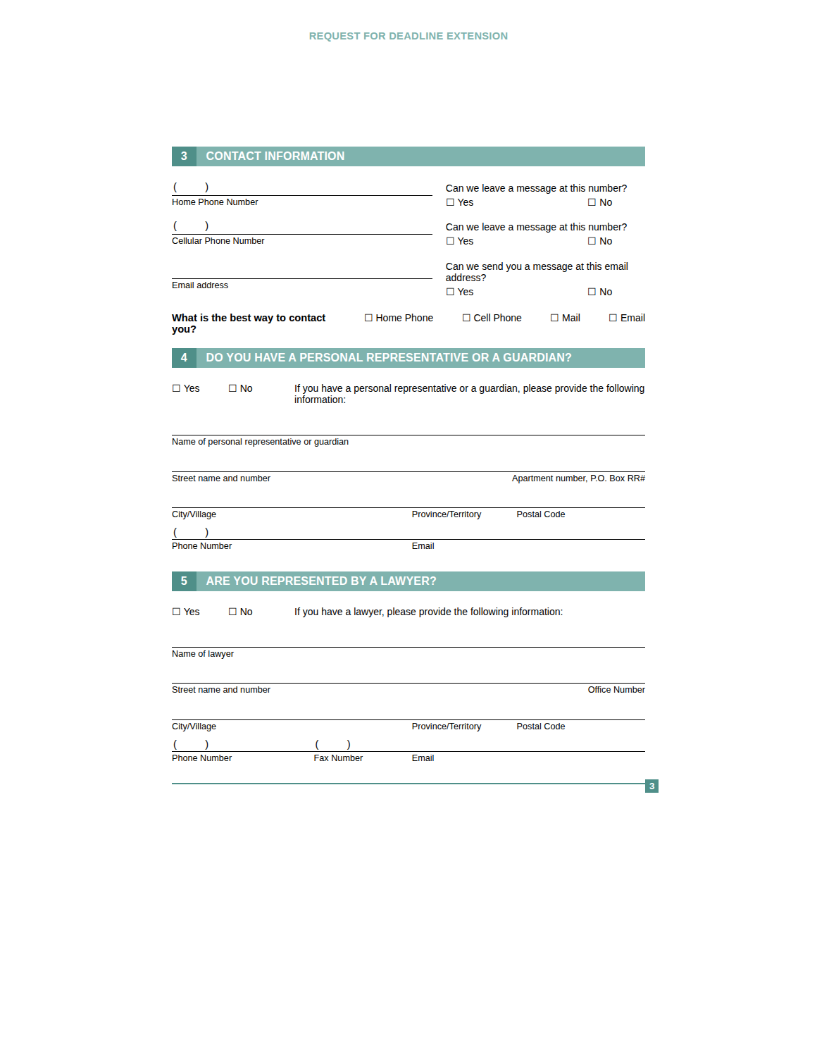REQUEST FOR DEADLINE EXTENSION
3
CONTACT INFORMATION
( )
Home Phone Number
Can we leave a message at this number?
☐ Yes☐ No
( )
Cellular Phone Number
Can we leave a message at this number?
☐ Yes☐ No
Email address
Can we send you a message at this email address?
☐ Yes☐ No
What is the best way to contact you? ☐ Home Phone ☐ Cell Phone ☐ Mail ☐ Email
4
DO YOU HAVE A PERSONAL REPRESENTATIVE OR A GUARDIAN?
☐ Yes ☐ No If you have a personal representative or a guardian, please provide the following information:
Name of personal representative or guardian
Street name and number Apartment number, P.O. Box RR#
City/Village Province/Territory Postal Code
( )
Phone Number Email
5
ARE YOU REPRESENTED BY A LAWYER?
☐ Yes ☐ No If you have a lawyer, please provide the following information:
Name of lawyer
Street name and number Office Number
City/Village Province/Territory Postal Code
( ) ( )
Phone Number Fax Number Email
3